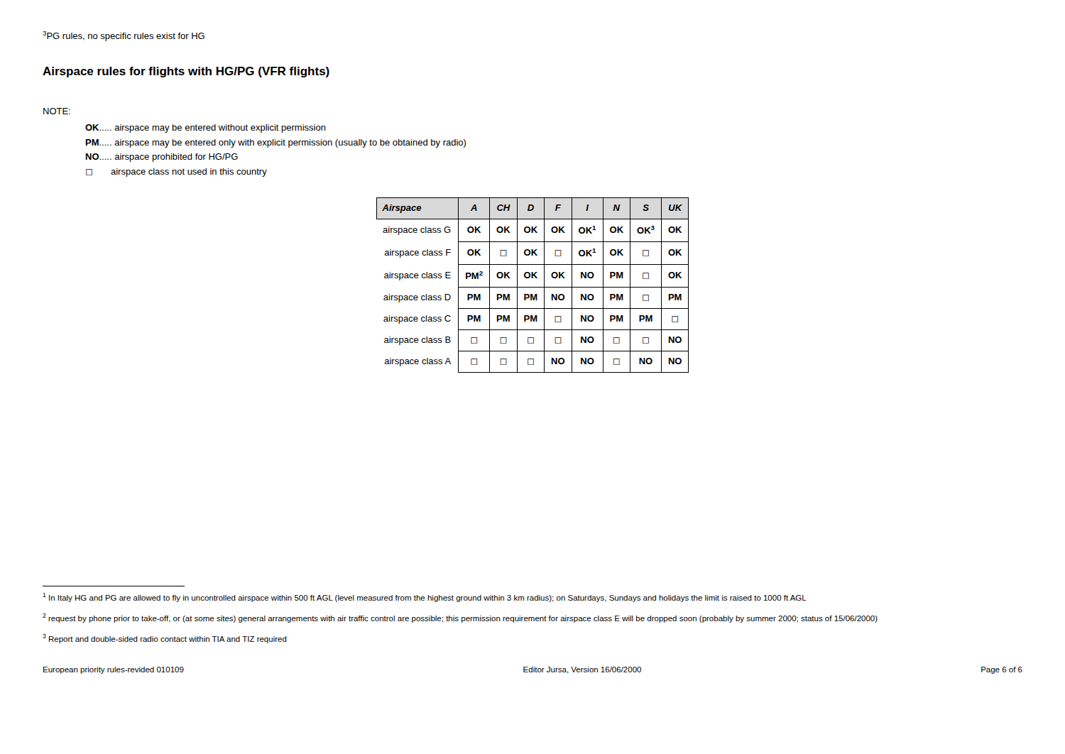3 PG rules, no specific rules exist for HG
Airspace rules for flights with HG/PG (VFR flights)
NOTE:
OK..... airspace may be entered without explicit permission
PM..... airspace may be entered only with explicit permission (usually to be obtained by radio)
NO..... airspace prohibited for HG/PG
◻ airspace class not used in this country
| Airspace | A | CH | D | F | I | N | S | UK |
| --- | --- | --- | --- | --- | --- | --- | --- | --- |
| airspace class G | OK | OK | OK | OK | OK 1 | OK | OK 3 | OK |
| airspace class F | OK | ◻ | OK | ◻ | OK 1 | OK | ◻ | OK |
| airspace class E | PM 2 | OK | OK | OK | NO | PM | ◻ | OK |
| airspace class D | PM | PM | PM | NO | NO | PM | ◻ | PM |
| airspace class C | PM | PM | PM | ◻ | NO | PM | PM | ◻ |
| airspace class B | ◻ | ◻ | ◻ | ◻ | NO | ◻ | ◻ | NO |
| airspace class A | ◻ | ◻ | ◻ | NO | NO | ◻ | NO | NO |
1 In Italy HG and PG are allowed to fly in uncontrolled airspace within 500 ft AGL (level measured from the highest ground within 3 km radius); on Saturdays, Sundays and holidays the limit is raised to 1000 ft AGL
2 request by phone prior to take-off, or (at some sites) general arrangements with air traffic control are possible; this permission requirement for airspace class E will be dropped soon (probably by summer 2000; status of 15/06/2000)
3 Report and double-sided radio contact within TIA and TIZ required
European priority rules-revided 010109 Editor Jursa, Version 16/06/2000 Page 6 of 6